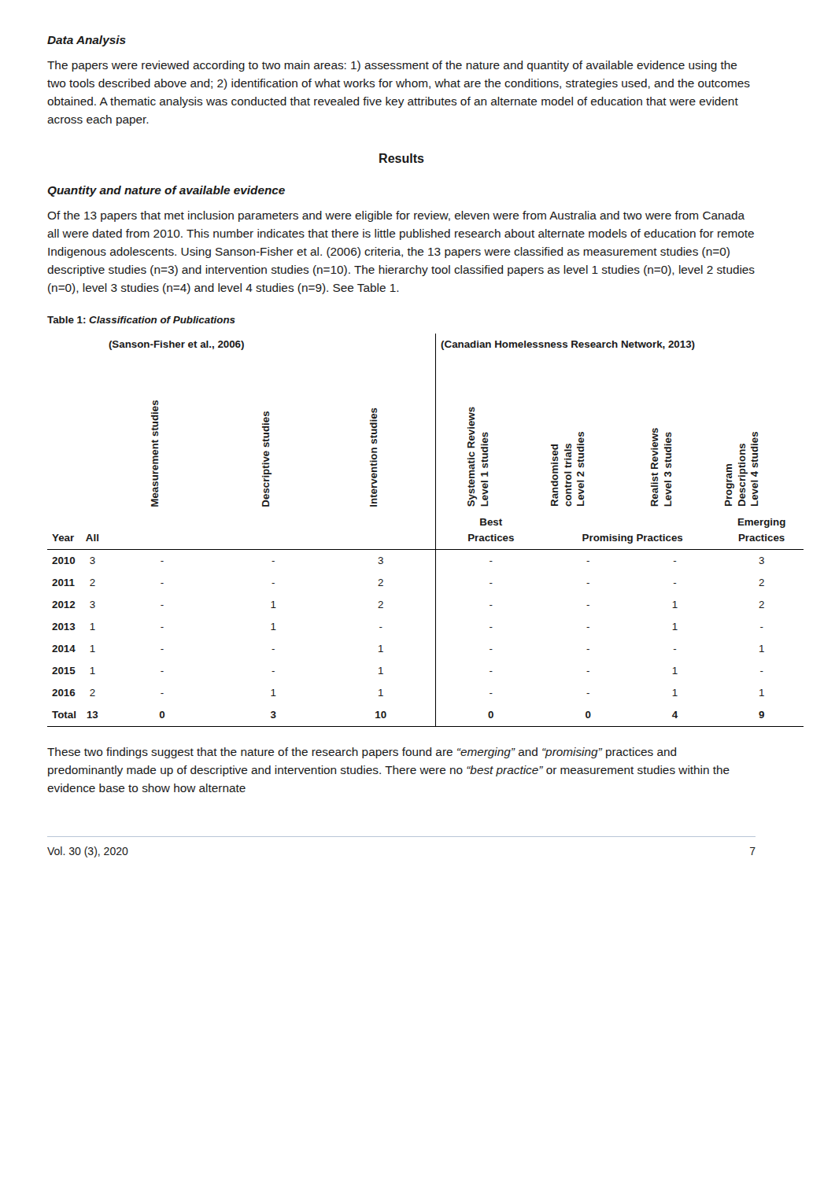Data Analysis
The papers were reviewed according to two main areas: 1) assessment of the nature and quantity of available evidence using the two tools described above and; 2) identification of what works for whom, what are the conditions, strategies used, and the outcomes obtained. A thematic analysis was conducted that revealed five key attributes of an alternate model of education that were evident across each paper.
Results
Quantity and nature of available evidence
Of the 13 papers that met inclusion parameters and were eligible for review, eleven were from Australia and two were from Canada all were dated from 2010. This number indicates that there is little published research about alternate models of education for remote Indigenous adolescents. Using Sanson-Fisher et al. (2006) criteria, the 13 papers were classified as measurement studies (n=0) descriptive studies (n=3) and intervention studies (n=10). The hierarchy tool classified papers as level 1 studies (n=0), level 2 studies (n=0), level 3 studies (n=4) and level 4 studies (n=9). See Table 1.
Table 1: Classification of Publications
| | (Sanson-Fisher et al., 2006) | (Canadian Homelessness Research Network, 2013) |
| --- | --- | --- |
| | Measurement studies | Descriptive studies | Intervention studies | Systematic Reviews Level 1 studies | Randomised control trials Level 2 studies | Realist Reviews Level 3 studies | Program Descriptions Level 4 studies |
| Year | All | | | | Best Practices | Promising Practices | Emerging Practices |
| 2010 | 3 | - | - | 3 | - | - | - | 3 |
| 2011 | 2 | - | - | 2 | - | - | - | 2 |
| 2012 | 3 | - | 1 | 2 | - | - | 1 | 2 |
| 2013 | 1 | - | 1 | - | - | - | 1 | - |
| 2014 | 1 | - | - | 1 | - | - | - | 1 |
| 2015 | 1 | - | - | 1 | - | - | 1 | - |
| 2016 | 2 | - | 1 | 1 | - | - | 1 | 1 |
| Total | 13 | 0 | 3 | 10 | 0 | 0 | 4 | 9 |
These two findings suggest that the nature of the research papers found are “emerging” and “promising” practices and predominantly made up of descriptive and intervention studies. There were no “best practice” or measurement studies within the evidence base to show how alternate
Vol. 30 (3), 2020
7